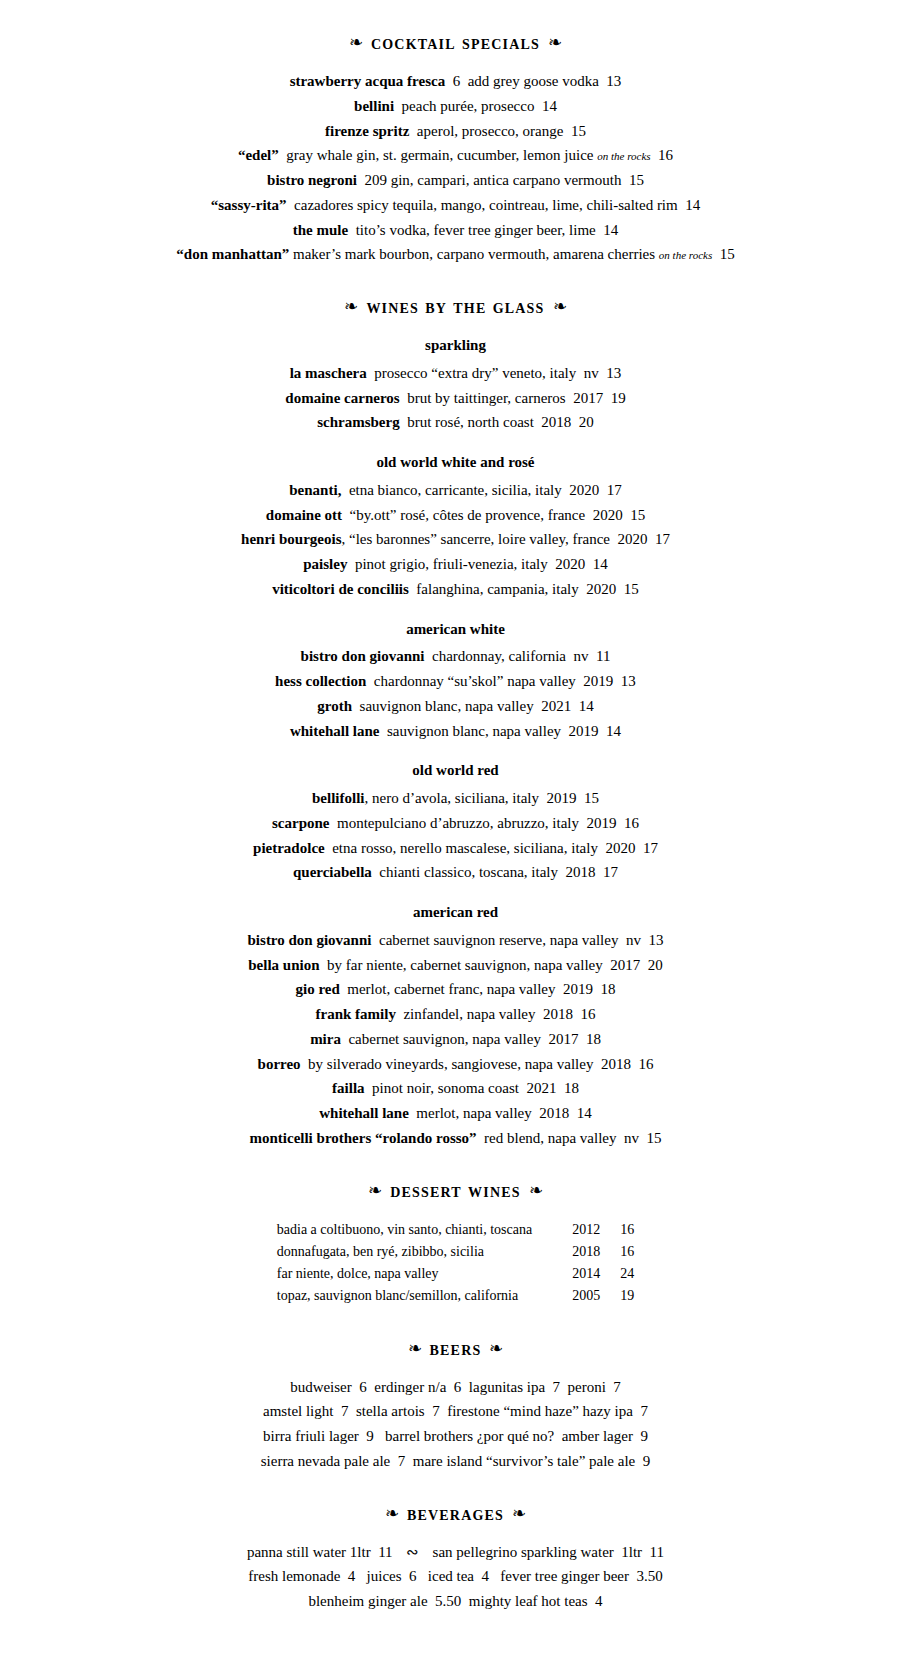❧Cocktail Specials❧
strawberry acqua fresca 6 add grey goose vodka 13
bellini peach purée, prosecco 14
firenze spritz aperol, prosecco, orange 15
“edel” gray whale gin, st. germain, cucumber, lemon juice on the rocks 16
bistro negroni 209 gin, campari, antica carpano vermouth 15
“sassy-rita” cazadores spicy tequila, mango, cointreau, lime, chili-salted rim 14
the mule tito’s vodka, fever tree ginger beer, lime 14
“don manhattan” maker’s mark bourbon, carpano vermouth, amarena cherries on the rocks 15
❧Wines by the Glass❧
sparkling
la maschera prosecco “extra dry” veneto, italy nv 13
domaine carneros brut by taittinger, carneros 2017 19
schramsberg brut rosé, north coast 2018 20
old world white and rosé
benanti, etna bianco, carricante, sicilia, italy 2020 17
domaine ott “by.ott” rosé, côtes de provence, france 2020 15
henri bourgeois, “les baronnes” sancerre, loire valley, france 2020 17
paisley pinot grigio, friuli-venezia, italy 2020 14
viticoltori de conciliis falanghina, campania, italy 2020 15
american white
bistro don giovanni chardonnay, california nv 11
hess collection chardonnay “su’skol” napa valley 2019 13
groth sauvignon blanc, napa valley 2021 14
whitehall lane sauvignon blanc, napa valley 2019 14
old world red
bellifolli, nero d’avola, siciliana, italy 2019 15
scarpone montepulciano d’abruzzo, abruzzo, italy 2019 16
pietradolce etna rosso, nerello mascalese, siciliana, italy 2020 17
querciabella chianti classico, toscana, italy 2018 17
american red
bistro don giovanni cabernet sauvignon reserve, napa valley nv 13
bella union by far niente, cabernet sauvignon, napa valley 2017 20
gio red merlot, cabernet franc, napa valley 2019 18
frank family zinfandel, napa valley 2018 16
mira cabernet sauvignon, napa valley 2017 18
borreo by silverado vineyards, sangiovese, napa valley 2018 16
failla pinot noir, sonoma coast 2021 18
whitehall lane merlot, napa valley 2018 14
monticelli brothers “rolando rosso” red blend, napa valley nv 15
❧Dessert Wines❧
| badia a coltibuono, vin santo, chianti, toscana | 2012 | 16 |
| donnafugata, ben ryé, zibibbo, sicilia | 2018 | 16 |
| far niente, dolce, napa valley | 2014 | 24 |
| topaz, sauvignon blanc/semillon, california | 2005 | 19 |
❧Beers❧
budweiser 6 erdinger n/a 6 lagunitas ipa 7 peroni 7
amstel light 7 stella artois 7 firestone “mind haze” hazy ipa 7
birra friuli lager 9 barrel brothers ¿por qué no? amber lager 9
sierra nevada pale ale 7 mare island “survivor’s tale” pale ale 9
❧Beverages❧
panna still water 1ltr 11 ∾ san pellegrino sparkling water 1ltr 11
fresh lemonade 4 juices 6 iced tea 4 fever tree ginger beer 3.50
blenheim ginger ale 5.50 mighty leaf hot teas 4